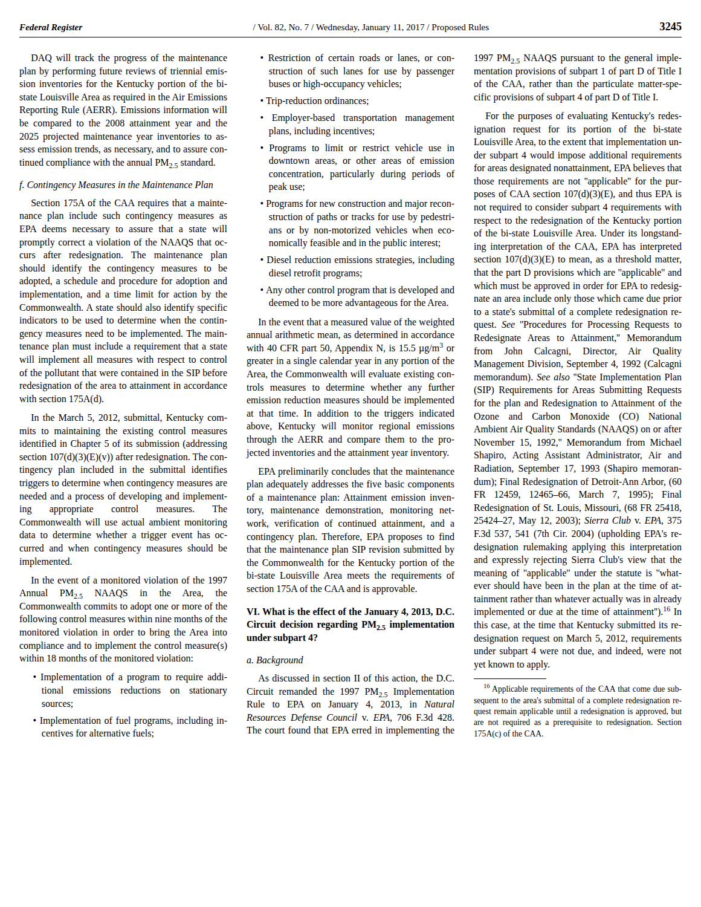Federal Register / Vol. 82, No. 7 / Wednesday, January 11, 2017 / Proposed Rules 3245
DAQ will track the progress of the maintenance plan by performing future reviews of triennial emission inventories for the Kentucky portion of the bi-state Louisville Area as required in the Air Emissions Reporting Rule (AERR). Emissions information will be compared to the 2008 attainment year and the 2025 projected maintenance year inventories to assess emission trends, as necessary, and to assure continued compliance with the annual PM2.5 standard.
f. Contingency Measures in the Maintenance Plan
Section 175A of the CAA requires that a maintenance plan include such contingency measures as EPA deems necessary to assure that a state will promptly correct a violation of the NAAQS that occurs after redesignation. The maintenance plan should identify the contingency measures to be adopted, a schedule and procedure for adoption and implementation, and a time limit for action by the Commonwealth. A state should also identify specific indicators to be used to determine when the contingency measures need to be implemented. The maintenance plan must include a requirement that a state will implement all measures with respect to control of the pollutant that were contained in the SIP before redesignation of the area to attainment in accordance with section 175A(d).
In the March 5, 2012, submittal, Kentucky commits to maintaining the existing control measures identified in Chapter 5 of its submission (addressing section 107(d)(3)(E)(v)) after redesignation. The contingency plan included in the submittal identifies triggers to determine when contingency measures are needed and a process of developing and implementing appropriate control measures. The Commonwealth will use actual ambient monitoring data to determine whether a trigger event has occurred and when contingency measures should be implemented.
In the event of a monitored violation of the 1997 Annual PM2.5 NAAQS in the Area, the Commonwealth commits to adopt one or more of the following control measures within nine months of the monitored violation in order to bring the Area into compliance and to implement the control measure(s) within 18 months of the monitored violation:
Implementation of a program to require additional emissions reductions on stationary sources;
Implementation of fuel programs, including incentives for alternative fuels;
Restriction of certain roads or lanes, or construction of such lanes for use by passenger buses or high-occupancy vehicles;
Trip-reduction ordinances;
Employer-based transportation management plans, including incentives;
Programs to limit or restrict vehicle use in downtown areas, or other areas of emission concentration, particularly during periods of peak use;
Programs for new construction and major reconstruction of paths or tracks for use by pedestrians or by non-motorized vehicles when economically feasible and in the public interest;
Diesel reduction emissions strategies, including diesel retrofit programs;
Any other control program that is developed and deemed to be more advantageous for the Area.
In the event that a measured value of the weighted annual arithmetic mean, as determined in accordance with 40 CFR part 50, Appendix N, is 15.5 µg/m3 or greater in a single calendar year in any portion of the Area, the Commonwealth will evaluate existing controls measures to determine whether any further emission reduction measures should be implemented at that time. In addition to the triggers indicated above, Kentucky will monitor regional emissions through the AERR and compare them to the projected inventories and the attainment year inventory.
EPA preliminarily concludes that the maintenance plan adequately addresses the five basic components of a maintenance plan: Attainment emission inventory, maintenance demonstration, monitoring network, verification of continued attainment, and a contingency plan. Therefore, EPA proposes to find that the maintenance plan SIP revision submitted by the Commonwealth for the Kentucky portion of the bi-state Louisville Area meets the requirements of section 175A of the CAA and is approvable.
VI. What is the effect of the January 4, 2013, D.C. Circuit decision regarding PM2.5 implementation under subpart 4?
a. Background
As discussed in section II of this action, the D.C. Circuit remanded the 1997 PM2.5 Implementation Rule to EPA on January 4, 2013, in Natural Resources Defense Council v. EPA, 706 F.3d 428. The court found that EPA erred in implementing the 1997 PM2.5 NAAQS pursuant to the general implementation provisions of subpart 1 of part D of Title I of the CAA, rather than the particulate matter-specific provisions of subpart 4 of part D of Title I.
For the purposes of evaluating Kentucky's redesignation request for its portion of the bi-state Louisville Area, to the extent that implementation under subpart 4 would impose additional requirements for areas designated nonattainment, EPA believes that those requirements are not ''applicable'' for the purposes of CAA section 107(d)(3)(E), and thus EPA is not required to consider subpart 4 requirements with respect to the redesignation of the Kentucky portion of the bi-state Louisville Area. Under its longstanding interpretation of the CAA, EPA has interpreted section 107(d)(3)(E) to mean, as a threshold matter, that the part D provisions which are ''applicable'' and which must be approved in order for EPA to redesignate an area include only those which came due prior to a state's submittal of a complete redesignation request. See ''Procedures for Processing Requests to Redesignate Areas to Attainment,'' Memorandum from John Calcagni, Director, Air Quality Management Division, September 4, 1992 (Calcagni memorandum). See also ''State Implementation Plan (SIP) Requirements for Areas Submitting Requests for the plan and Redesignation to Attainment of the Ozone and Carbon Monoxide (CO) National Ambient Air Quality Standards (NAAQS) on or after November 15, 1992,'' Memorandum from Michael Shapiro, Acting Assistant Administrator, Air and Radiation, September 17, 1993 (Shapiro memorandum); Final Redesignation of Detroit-Ann Arbor, (60 FR 12459, 12465–66, March 7, 1995); Final Redesignation of St. Louis, Missouri, (68 FR 25418, 25424–27, May 12, 2003); Sierra Club v. EPA, 375 F.3d 537, 541 (7th Cir. 2004) (upholding EPA's redesignation rulemaking applying this interpretation and expressly rejecting Sierra Club's view that the meaning of ''applicable'' under the statute is ''whatever should have been in the plan at the time of attainment rather than whatever actually was in already implemented or due at the time of attainment'').16 In this case, at the time that Kentucky submitted its redesignation request on March 5, 2012, requirements under subpart 4 were not due, and indeed, were not yet known to apply.
16 Applicable requirements of the CAA that come due subsequent to the area's submittal of a complete redesignation request remain applicable until a redesignation is approved, but are not required as a prerequisite to redesignation. Section 175A(c) of the CAA.